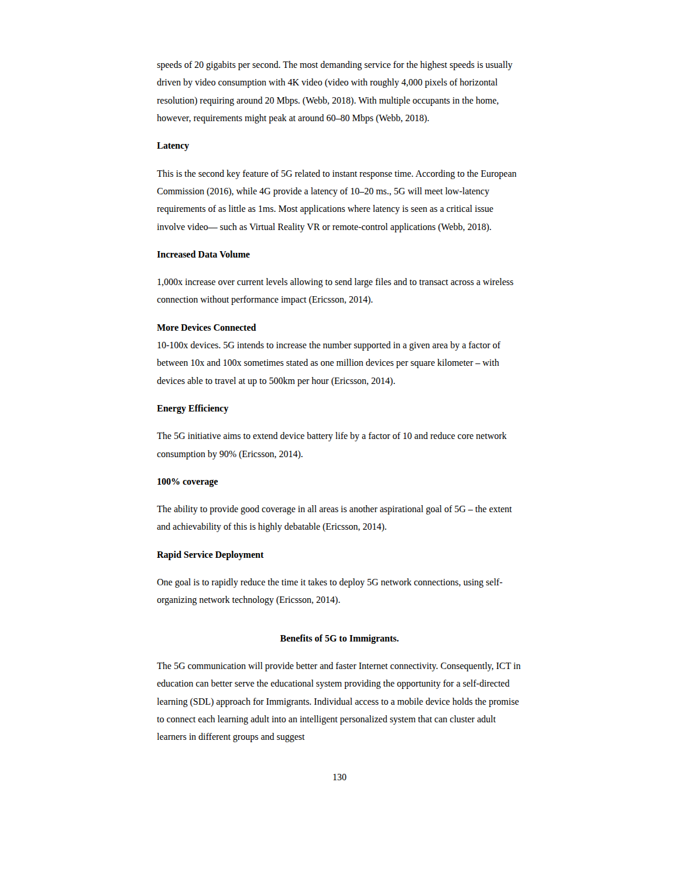speeds of 20 gigabits per second. The most demanding service for the highest speeds is usually driven by video consumption with 4K video (video with roughly 4,000 pixels of horizontal resolution) requiring around 20 Mbps. (Webb, 2018). With multiple occupants in the home, however, requirements might peak at around 60–80 Mbps (Webb, 2018).
Latency
This is the second key feature of 5G related to instant response time. According to the European Commission (2016), while 4G provide a latency of 10–20 ms., 5G will meet low-latency requirements of as little as 1ms. Most applications where latency is seen as a critical issue involve video— such as Virtual Reality VR or remote-control applications (Webb, 2018).
Increased Data Volume
1,000x increase over current levels allowing to send large files and to transact across a wireless connection without performance impact (Ericsson, 2014).
More Devices Connected
10-100x devices. 5G intends to increase the number supported in a given area by a factor of between 10x and 100x sometimes stated as one million devices per square kilometer – with devices able to travel at up to 500km per hour (Ericsson, 2014).
Energy Efficiency
The 5G initiative aims to extend device battery life by a factor of 10 and reduce core network consumption by 90% (Ericsson, 2014).
100% coverage
The ability to provide good coverage in all areas is another aspirational goal of 5G – the extent and achievability of this is highly debatable (Ericsson, 2014).
Rapid Service Deployment
One goal is to rapidly reduce the time it takes to deploy 5G network connections, using self-organizing network technology (Ericsson, 2014).
Benefits of 5G to Immigrants.
The 5G communication will provide better and faster Internet connectivity. Consequently, ICT in education can better serve the educational system providing the opportunity for a self-directed learning (SDL) approach for Immigrants. Individual access to a mobile device holds the promise to connect each learning adult into an intelligent personalized system that can cluster adult learners in different groups and suggest
130